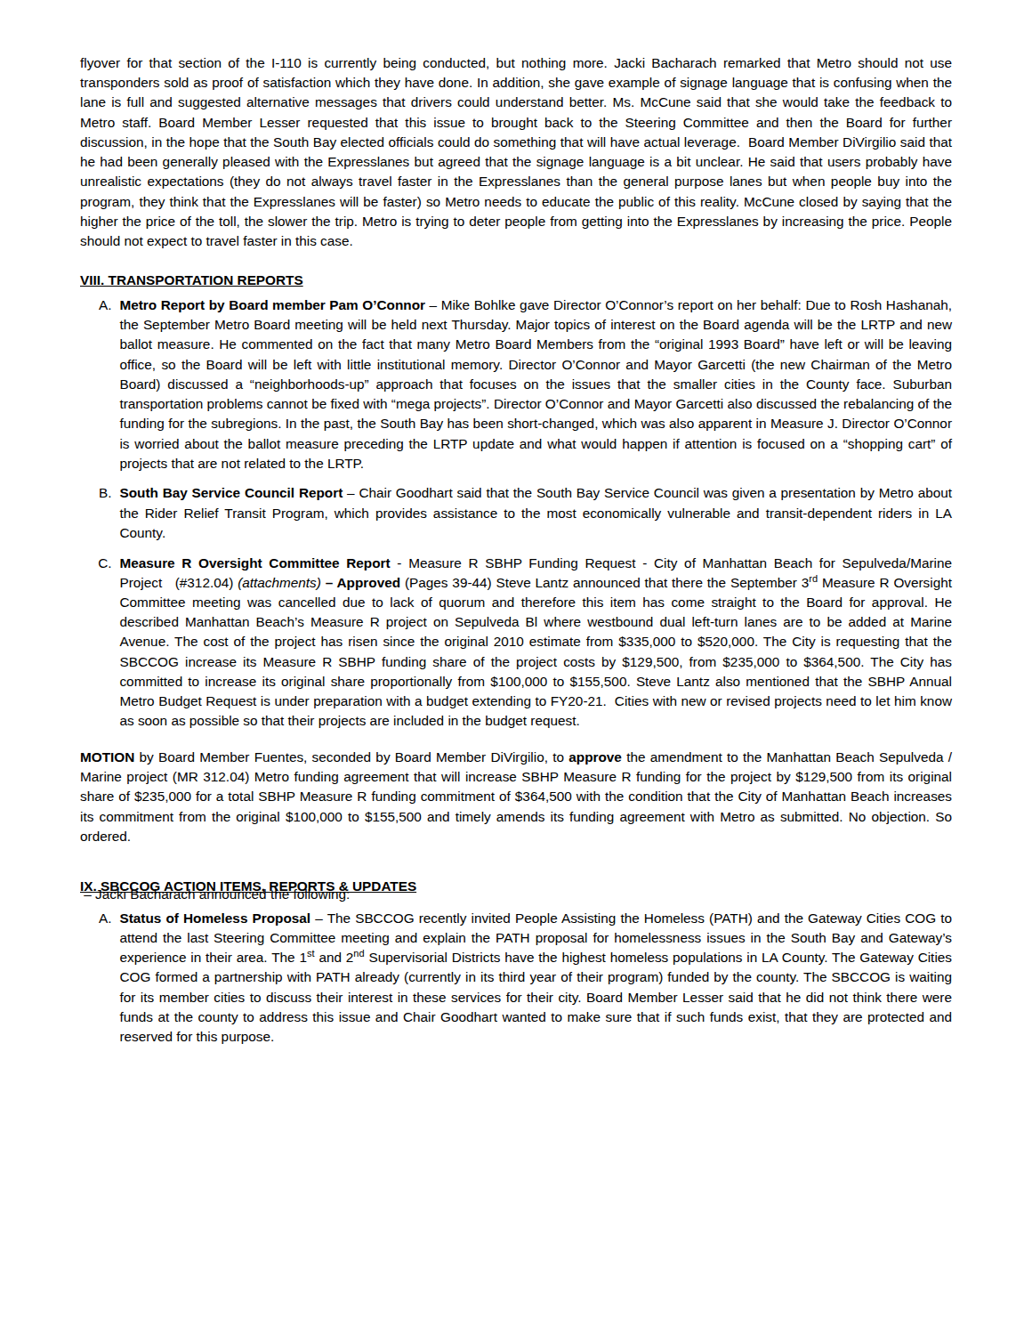flyover for that section of the I-110 is currently being conducted, but nothing more. Jacki Bacharach remarked that Metro should not use transponders sold as proof of satisfaction which they have done. In addition, she gave example of signage language that is confusing when the lane is full and suggested alternative messages that drivers could understand better. Ms. McCune said that she would take the feedback to Metro staff. Board Member Lesser requested that this issue to brought back to the Steering Committee and then the Board for further discussion, in the hope that the South Bay elected officials could do something that will have actual leverage. Board Member DiVirgilio said that he had been generally pleased with the Expresslanes but agreed that the signage language is a bit unclear. He said that users probably have unrealistic expectations (they do not always travel faster in the Expresslanes than the general purpose lanes but when people buy into the program, they think that the Expresslanes will be faster) so Metro needs to educate the public of this reality. McCune closed by saying that the higher the price of the toll, the slower the trip. Metro is trying to deter people from getting into the Expresslanes by increasing the price. People should not expect to travel faster in this case.
VIII. TRANSPORTATION REPORTS
Metro Report by Board member Pam O’Connor – Mike Bohlke gave Director O’Connor’s report on her behalf: Due to Rosh Hashanah, the September Metro Board meeting will be held next Thursday. Major topics of interest on the Board agenda will be the LRTP and new ballot measure. He commented on the fact that many Metro Board Members from the “original 1993 Board” have left or will be leaving office, so the Board will be left with little institutional memory. Director O’Connor and Mayor Garcetti (the new Chairman of the Metro Board) discussed a “neighborhoods-up” approach that focuses on the issues that the smaller cities in the County face. Suburban transportation problems cannot be fixed with “mega projects”. Director O’Connor and Mayor Garcetti also discussed the rebalancing of the funding for the subregions. In the past, the South Bay has been short-changed, which was also apparent in Measure J. Director O’Connor is worried about the ballot measure preceding the LRTP update and what would happen if attention is focused on a “shopping cart” of projects that are not related to the LRTP.
South Bay Service Council Report – Chair Goodhart said that the South Bay Service Council was given a presentation by Metro about the Rider Relief Transit Program, which provides assistance to the most economically vulnerable and transit-dependent riders in LA County.
Measure R Oversight Committee Report - Measure R SBHP Funding Request - City of Manhattan Beach for Sepulveda/Marine Project (#312.04) (attachments) – Approved (Pages 39-44) Steve Lantz announced that there the September 3rd Measure R Oversight Committee meeting was cancelled due to lack of quorum and therefore this item has come straight to the Board for approval. He described Manhattan Beach’s Measure R project on Sepulveda Bl where westbound dual left-turn lanes are to be added at Marine Avenue. The cost of the project has risen since the original 2010 estimate from $335,000 to $520,000. The City is requesting that the SBCCOG increase its Measure R SBHP funding share of the project costs by $129,500, from $235,000 to $364,500. The City has committed to increase its original share proportionally from $100,000 to $155,500. Steve Lantz also mentioned that the SBHP Annual Metro Budget Request is under preparation with a budget extending to FY20-21. Cities with new or revised projects need to let him know as soon as possible so that their projects are included in the budget request.
MOTION by Board Member Fuentes, seconded by Board Member DiVirgilio, to approve the amendment to the Manhattan Beach Sepulveda / Marine project (MR 312.04) Metro funding agreement that will increase SBHP Measure R funding for the project by $129,500 from its original share of $235,000 for a total SBHP Measure R funding commitment of $364,500 with the condition that the City of Manhattan Beach increases its commitment from the original $100,000 to $155,500 and timely amends its funding agreement with Metro as submitted. No objection. So ordered.
IX. SBCCOG ACTION ITEMS, REPORTS & UPDATES
– Jacki Bacharach announced the following:
Status of Homeless Proposal – The SBCCOG recently invited People Assisting the Homeless (PATH) and the Gateway Cities COG to attend the last Steering Committee meeting and explain the PATH proposal for homelessness issues in the South Bay and Gateway’s experience in their area. The 1st and 2nd Supervisorial Districts have the highest homeless populations in LA County. The Gateway Cities COG formed a partnership with PATH already (currently in its third year of their program) funded by the county. The SBCCOG is waiting for its member cities to discuss their interest in these services for their city. Board Member Lesser said that he did not think there were funds at the county to address this issue and Chair Goodhart wanted to make sure that if such funds exist, that they are protected and reserved for this purpose.